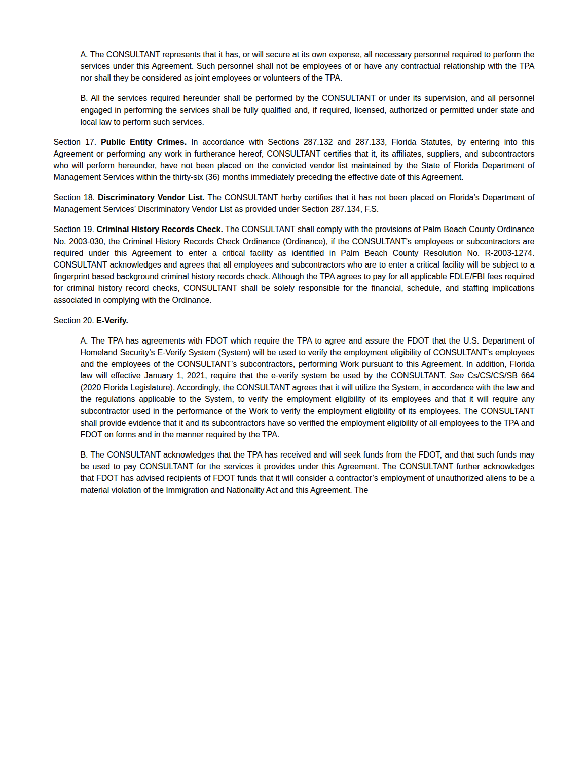A. The CONSULTANT represents that it has, or will secure at its own expense, all necessary personnel required to perform the services under this Agreement. Such personnel shall not be employees of or have any contractual relationship with the TPA nor shall they be considered as joint employees or volunteers of the TPA.
B. All the services required hereunder shall be performed by the CONSULTANT or under its supervision, and all personnel engaged in performing the services shall be fully qualified and, if required, licensed, authorized or permitted under state and local law to perform such services.
Section 17. Public Entity Crimes. In accordance with Sections 287.132 and 287.133, Florida Statutes, by entering into this Agreement or performing any work in furtherance hereof, CONSULTANT certifies that it, its affiliates, suppliers, and subcontractors who will perform hereunder, have not been placed on the convicted vendor list maintained by the State of Florida Department of Management Services within the thirty-six (36) months immediately preceding the effective date of this Agreement.
Section 18. Discriminatory Vendor List. The CONSULTANT herby certifies that it has not been placed on Florida’s Department of Management Services’ Discriminatory Vendor List as provided under Section 287.134, F.S.
Section 19. Criminal History Records Check. The CONSULTANT shall comply with the provisions of Palm Beach County Ordinance No. 2003-030, the Criminal History Records Check Ordinance (Ordinance), if the CONSULTANT's employees or subcontractors are required under this Agreement to enter a critical facility as identified in Palm Beach County Resolution No. R-2003-1274. CONSULTANT acknowledges and agrees that all employees and subcontractors who are to enter a critical facility will be subject to a fingerprint based background criminal history records check. Although the TPA agrees to pay for all applicable FDLE/FBI fees required for criminal history record checks, CONSULTANT shall be solely responsible for the financial, schedule, and staffing implications associated in complying with the Ordinance.
Section 20. E-Verify.
A. The TPA has agreements with FDOT which require the TPA to agree and assure the FDOT that the U.S. Department of Homeland Security’s E-Verify System (System) will be used to verify the employment eligibility of CONSULTANT’s employees and the employees of the CONSULTANT’s subcontractors, performing Work pursuant to this Agreement. In addition, Florida law will effective January 1, 2021, require that the e-verify system be used by the CONSULTANT. See Cs/CS/CS/SB 664 (2020 Florida Legislature). Accordingly, the CONSULTANT agrees that it will utilize the System, in accordance with the law and the regulations applicable to the System, to verify the employment eligibility of its employees and that it will require any subcontractor used in the performance of the Work to verify the employment eligibility of its employees. The CONSULTANT shall provide evidence that it and its subcontractors have so verified the employment eligibility of all employees to the TPA and FDOT on forms and in the manner required by the TPA.
B. The CONSULTANT acknowledges that the TPA has received and will seek funds from the FDOT, and that such funds may be used to pay CONSULTANT for the services it provides under this Agreement. The CONSULTANT further acknowledges that FDOT has advised recipients of FDOT funds that it will consider a contractor’s employment of unauthorized aliens to be a material violation of the Immigration and Nationality Act and this Agreement. The